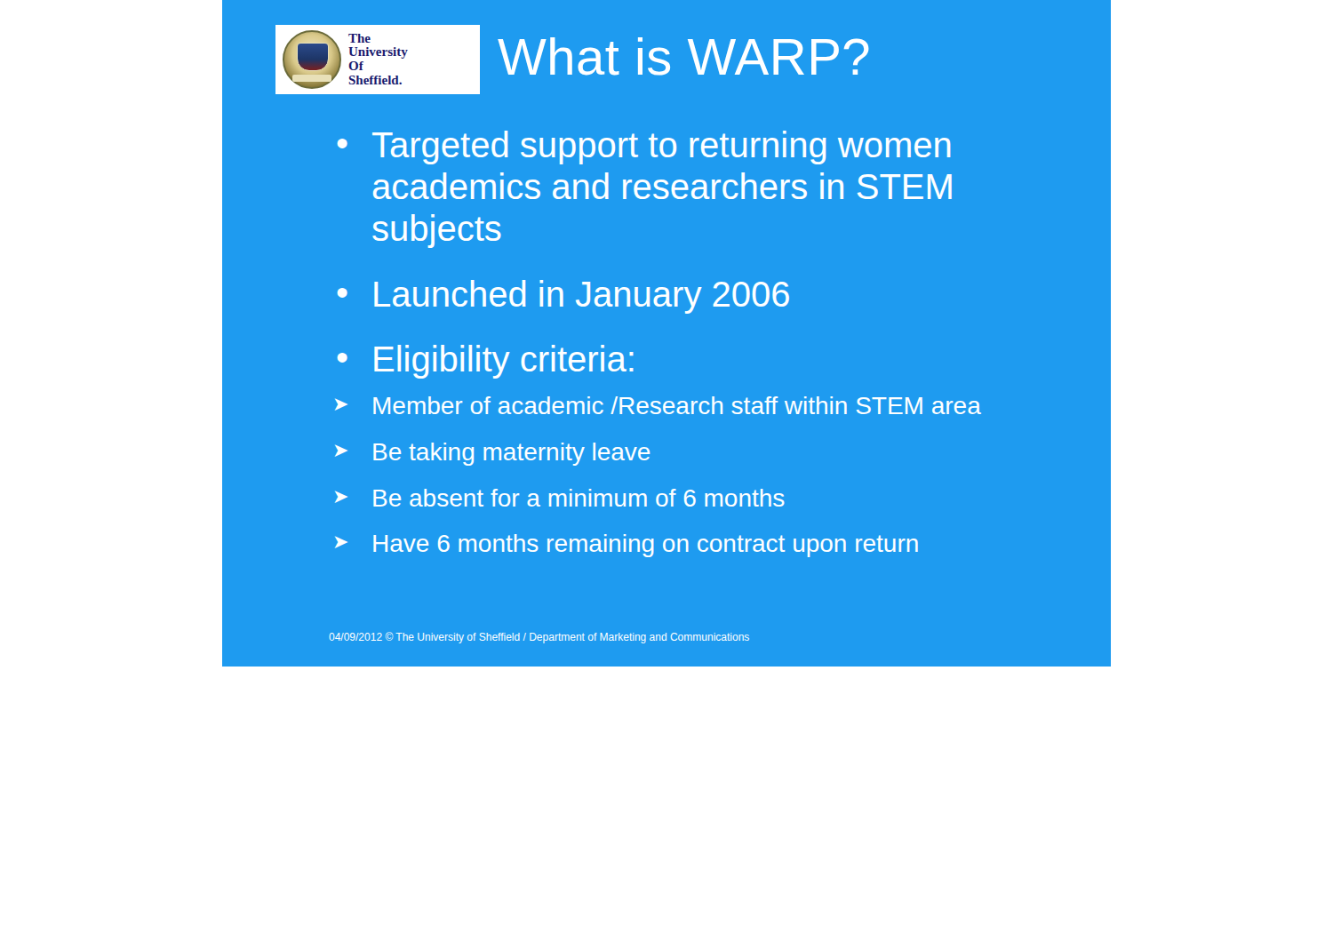The University Of Sheffield.
What is WARP?
Targeted support to returning women academics and researchers in STEM subjects
Launched in January 2006
Eligibility criteria:
Member of academic /Research staff within STEM area
Be taking maternity leave
Be absent for a minimum of 6 months
Have 6 months remaining on contract upon return
04/09/2012 © The University of Sheffield / Department of Marketing and Communications